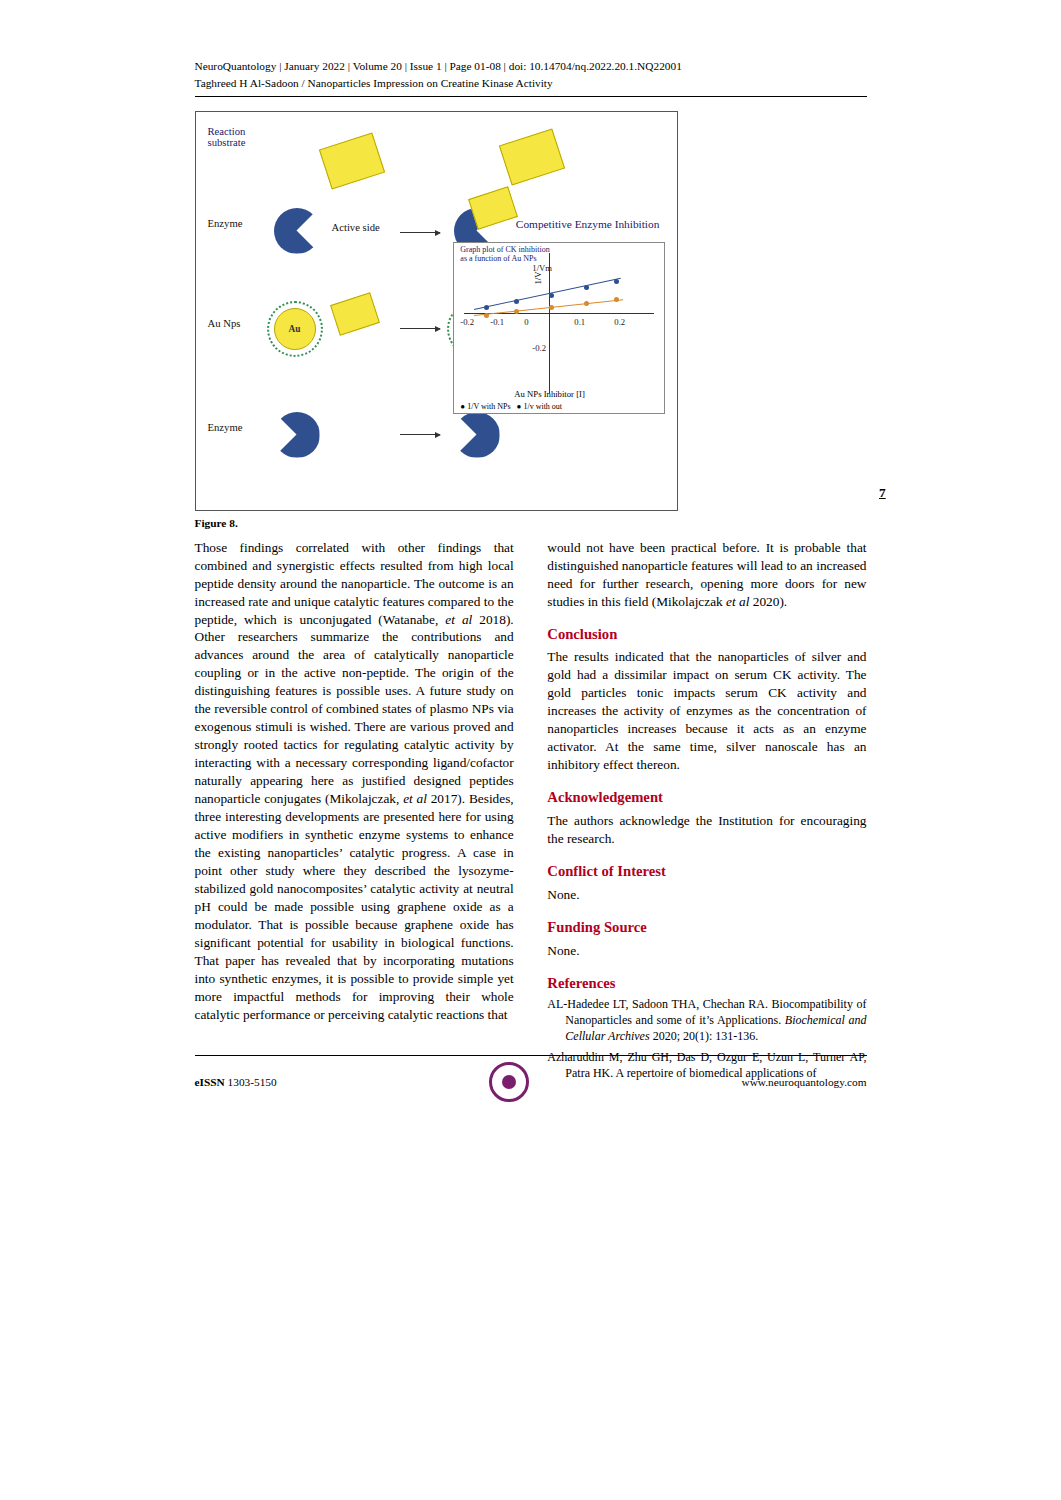NeuroQuantology | January 2022 | Volume 20 | Issue 1 | Page 01-08 | doi: 10.14704/nq.2022.20.1.NQ22001
Taghreed H Al-Sadoon / Nanoparticles Impression on Creatine Kinase Activity
Reaction
substrate
Enzyme
Active side
Competitive Enzyme Inhibition
Au Nps
Au
Au
Enzyme
Graph plot of CK inhibition
as a function of Au NPs
1/V
-0.2
-0.1
0
0.1
0.2
-0.2
1/Vm
Au NPs Inhibitor [I]
● 1/V with NPs ● 1/v with out
Figure 8.
7
Those findings correlated with other findings that combined and synergistic effects resulted from high local peptide density around the nanoparticle. The outcome is an increased rate and unique catalytic features compared to the peptide, which is unconjugated (Watanabe, et al 2018). Other researchers summarize the contributions and advances around the area of catalytically nanoparticle coupling or in the active non-peptide. The origin of the distinguishing features is possible uses. A future study on the reversible control of combined states of plasmo NPs via exogenous stimuli is wished. There are various proved and strongly rooted tactics for regulating catalytic activity by interacting with a necessary corresponding ligand/cofactor naturally appearing here as justified designed peptides nanoparticle conjugates (Mikolajczak, et al 2017). Besides, three interesting developments are presented here for using active modifiers in synthetic enzyme systems to enhance the existing nanoparticles’ catalytic progress. A case in point other study where they described the lysozyme-stabilized gold nanocomposites’ catalytic activity at neutral pH could be made possible using graphene oxide as a modulator. That is possible because graphene oxide has significant potential for usability in biological functions. That paper has revealed that by incorporating mutations into synthetic enzymes, it is possible to provide simple yet more impactful methods for improving their whole catalytic performance or perceiving catalytic reactions that
would not have been practical before. It is probable that distinguished nanoparticle features will lead to an increased need for further research, opening more doors for new studies in this field (Mikolajczak et al 2020).
Conclusion
The results indicated that the nanoparticles of silver and gold had a dissimilar impact on serum CK activity. The gold particles tonic impacts serum CK activity and increases the activity of enzymes as the concentration of nanoparticles increases because it acts as an enzyme activator. At the same time, silver nanoscale has an inhibitory effect thereon.
Acknowledgement
The authors acknowledge the Institution for encouraging the research.
Conflict of Interest
None.
Funding Source
None.
References
AL-Hadedee LT, Sadoon THA, Chechan RA. Biocompatibility of Nanoparticles and some of it’s Applications. Biochemical and Cellular Archives 2020; 20(1): 131-136.
Azharuddin M, Zhu GH, Das D, Ozgur E, Uzun L, Turner AP, Patra HK. A repertoire of biomedical applications of
eISSN 1303-5150
www.neuroquantology.com